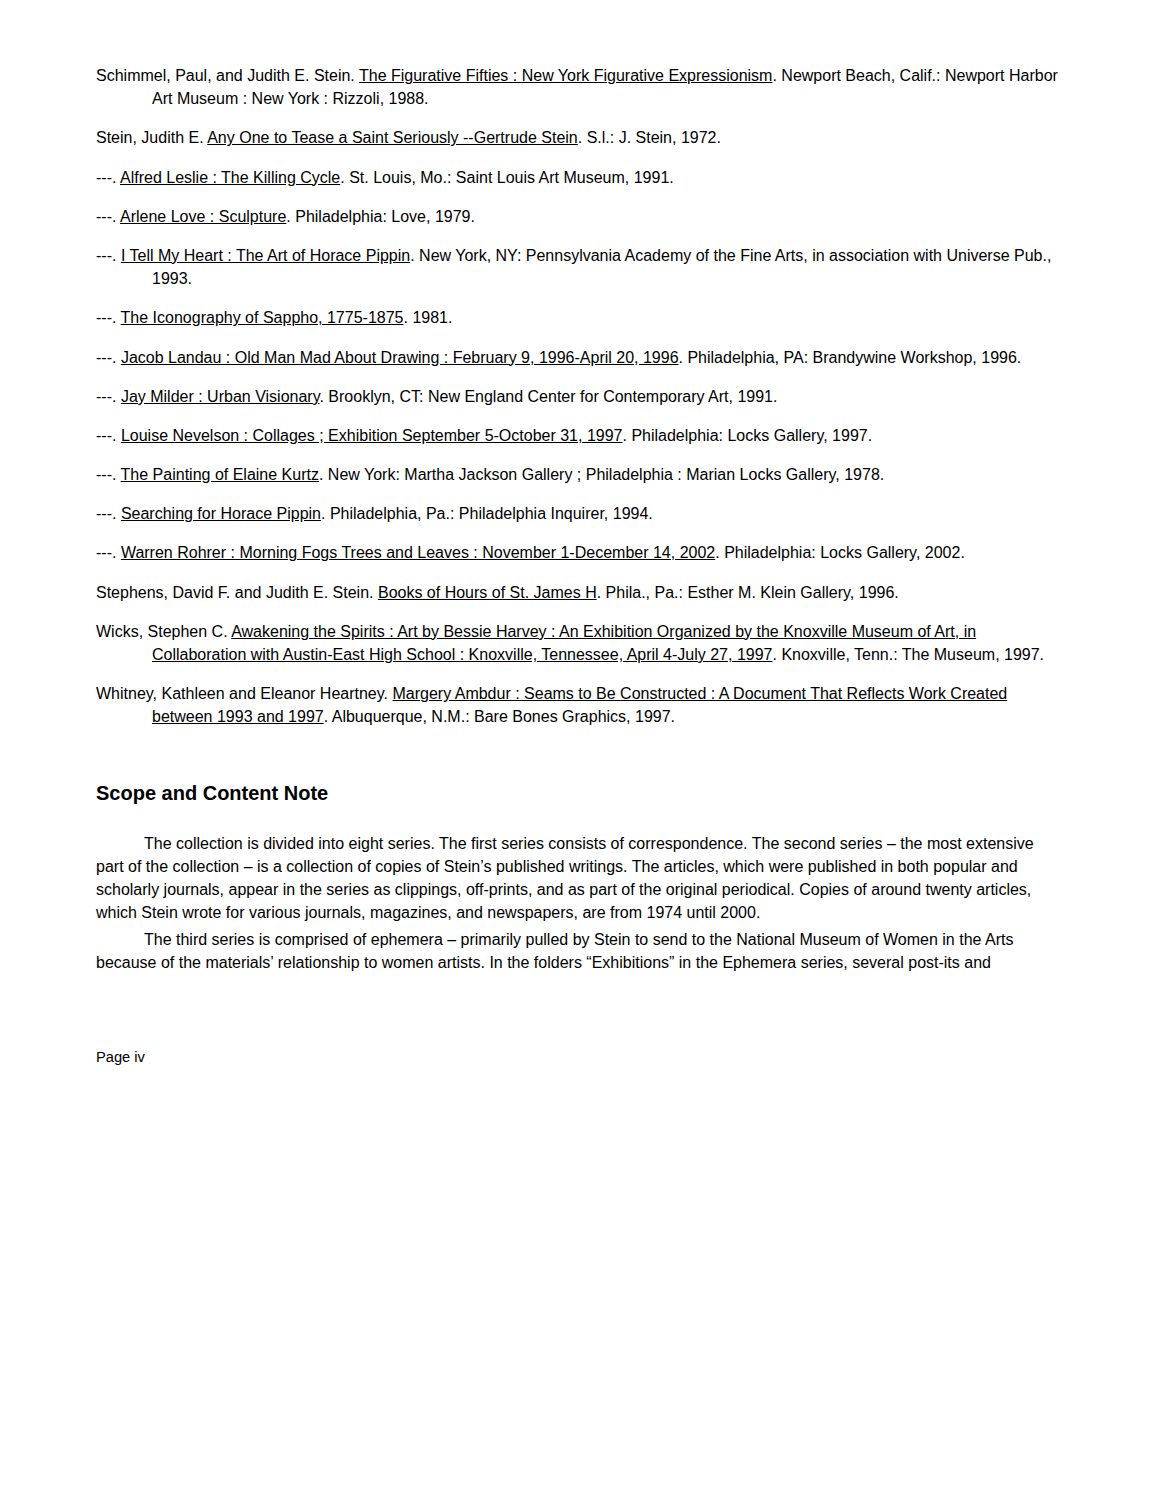Schimmel, Paul, and Judith E. Stein. The Figurative Fifties : New York Figurative Expressionism. Newport Beach, Calif.: Newport Harbor Art Museum : New York : Rizzoli, 1988.
Stein, Judith E. Any One to Tease a Saint Seriously --Gertrude Stein. S.l.: J. Stein, 1972.
---. Alfred Leslie : The Killing Cycle. St. Louis, Mo.: Saint Louis Art Museum, 1991.
---. Arlene Love : Sculpture. Philadelphia: Love, 1979.
---. I Tell My Heart : The Art of Horace Pippin. New York, NY: Pennsylvania Academy of the Fine Arts, in association with Universe Pub., 1993.
---. The Iconography of Sappho, 1775-1875. 1981.
---. Jacob Landau : Old Man Mad About Drawing : February 9, 1996-April 20, 1996. Philadelphia, PA: Brandywine Workshop, 1996.
---. Jay Milder : Urban Visionary. Brooklyn, CT: New England Center for Contemporary Art, 1991.
---. Louise Nevelson : Collages ; Exhibition September 5-October 31, 1997. Philadelphia: Locks Gallery, 1997.
---. The Painting of Elaine Kurtz. New York: Martha Jackson Gallery ; Philadelphia : Marian Locks Gallery, 1978.
---. Searching for Horace Pippin. Philadelphia, Pa.: Philadelphia Inquirer, 1994.
---. Warren Rohrer : Morning Fogs Trees and Leaves : November 1-December 14, 2002. Philadelphia: Locks Gallery, 2002.
Stephens, David F. and Judith E. Stein. Books of Hours of St. James H. Phila., Pa.: Esther M. Klein Gallery, 1996.
Wicks, Stephen C. Awakening the Spirits : Art by Bessie Harvey : An Exhibition Organized by the Knoxville Museum of Art, in Collaboration with Austin-East High School : Knoxville, Tennessee, April 4-July 27, 1997. Knoxville, Tenn.: The Museum, 1997.
Whitney, Kathleen and Eleanor Heartney. Margery Ambdur : Seams to Be Constructed : A Document That Reflects Work Created between 1993 and 1997. Albuquerque, N.M.: Bare Bones Graphics, 1997.
Scope and Content Note
The collection is divided into eight series. The first series consists of correspondence. The second series – the most extensive part of the collection – is a collection of copies of Stein’s published writings. The articles, which were published in both popular and scholarly journals, appear in the series as clippings, off-prints, and as part of the original periodical. Copies of around twenty articles, which Stein wrote for various journals, magazines, and newspapers, are from 1974 until 2000.
The third series is comprised of ephemera – primarily pulled by Stein to send to the National Museum of Women in the Arts because of the materials’ relationship to women artists. In the folders “Exhibitions” in the Ephemera series, several post-its and
Page iv